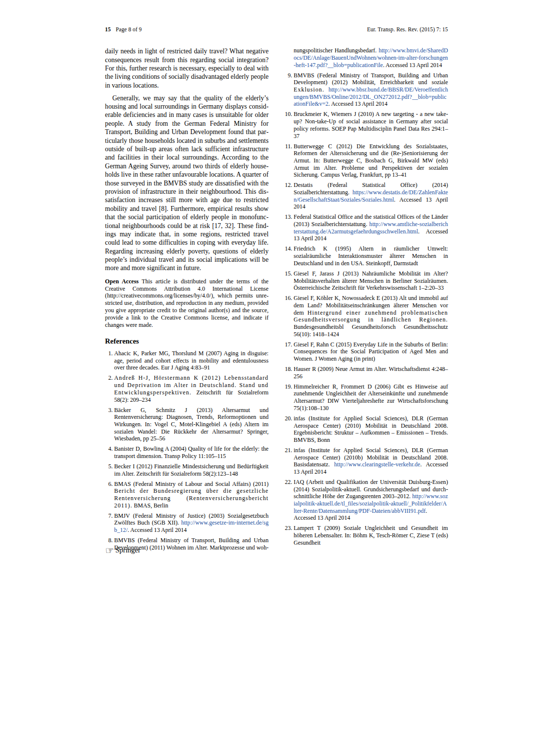15 Page 8 of 9
Eur. Transp. Res. Rev. (2015) 7: 15
daily needs in light of restricted daily travel? What negative consequences result from this regarding social integration? For this, further research is necessary, especially to deal with the living conditions of socially disadvantaged elderly people in various locations.
Generally, we may say that the quality of the elderly’s housing and local surroundings in Germany displays considerable deficiencies and in many cases is unsuitable for older people. A study from the German Federal Ministry for Transport, Building and Urban Development found that particularly those households located in suburbs and settlements outside of built-up areas often lack sufficient infrastructure and facilities in their local surroundings. According to the German Ageing Survey, around two thirds of elderly households live in these rather unfavourable locations. A quarter of those surveyed in the BMVBS study are dissatisfied with the provision of infrastructure in their neighbourhood. This dissatisfaction increases still more with age due to restricted mobility and travel [8]. Furthermore, empirical results show that the social participation of elderly people in monofunctional neighbourhoods could be at risk [17, 32]. These findings may indicate that, in some regions, restricted travel could lead to some difficulties in coping with everyday life. Regarding increasing elderly poverty, questions of elderly people’s individual travel and its social implications will be more and more significant in future.
Open Access This article is distributed under the terms of the Creative Commons Attribution 4.0 International License (http://creativecommons.org/licenses/by/4.0/), which permits unrestricted use, distribution, and reproduction in any medium, provided you give appropriate credit to the original author(s) and the source, provide a link to the Creative Commons license, and indicate if changes were made.
References
Ahacic K, Parker MG, Thorslund M (2007) Aging in disguise: age, period and cohort effects in mobility and edentulousness over three decades. Eur J Aging 4:83–91
Andreß H-J, Hörstermann K (2012) Lebensstandard und Deprivation im Alter in Deutschland. Stand und Entwicklungsperspektiven. Zeitschrift für Sozialreform 58(2): 209–234
Bäcker G, Schmitz J (2013) Altersarmut und Rentenversicherung: Diagnosen, Trends, Reformoptionen und Wirkungen. In: Vogel C, Motel-Klingebiel A (eds) Altern im sozialen Wandel: Die Rückkehr der Altersarmut? Springer, Wiesbaden, pp 25–56
Banister D, Bowling A (2004) Quality of life for the elderly: the transport dimension. Transp Policy 11:105–115
Becker I (2012) Finanzielle Mindestsicherung und Bedürftigkeit im Alter. Zeitschrift für Sozialreform 58(2):123–148
BMAS (Federal Ministry of Labour and Social Affairs) (2011) Bericht der Bundesregierung über die gesetzliche Rentenversicherung (Rentenversicherungsbericht 2011). BMAS, Berlin
BMJV (Federal Ministry of Justice) (2003) Sozialgesetzbuch Zwölftes Buch (SGB XII). http://www.gesetze-im-internet.de/sgb_12/. Accessed 13 April 2014
BMVBS (Federal Ministry of Transport, Building and Urban Development) (2011) Wohnen im Alter. Marktprozesse und wohnungspolitischer Handlungsbedarf. http://www.bmvi.de/SharedDocs/DE/Anlage/BauenUndWohnen/wohnen-im-alter-forschungen-heft-147.pdf?__blob=publicationFile. Accessed 13 April 2014
BMVBS (Federal Ministry of Transport, Building and Urban Development) (2012) Mobilität, Erreichbarkeit und soziale Exklusion. http://www.bbsr.bund.de/BBSR/DE/Veroeffentlichungen/BMVBS/Online/2012/DL_ON272012.pdf?__blob=publicationFile&v=2. Accessed 13 April 2014
Bruckmeier K, Wiemers J (2010) A new targeting - a new take-up? Non-take-Up of social assistance in Germany after social policy reforms. SOEP Pap Multidisciplin Panel Data Res 294:1–37
Butterwegge C (2012) Die Entwicklung des Sozialstaates, Reformen der Alterssicherung und die (Re-)Seniorisierung der Armut. In: Butterwegge C, Bosbach G, Birkwald MW (eds) Armut im Alter. Probleme und Perspektiven der sozialen Sicherung. Campus Verlag, Frankfurt, pp 13–41
Destatis (Federal Statistical Office) (2014) Sozialberichterstattung. https://www.destatis.de/DE/ZahlenFakten/GesellschaftStaat/Soziales/Soziales.html. Accessed 13 April 2014
Federal Statistical Office and the statistical Offices of the Länder (2013) Sozialberichterstattung. http://www.amtliche-sozialberichterstattung.de/A2armutsgefaehrdungsschwellen.html. Accessed 13 April 2014
Friedrich K (1995) Altern in räumlicher Umwelt: sozialräumliche Interaktionsmuster älterer Menschen in Deutschland und in den USA. Steinkopff, Darmstadt
Giesel F, Jarass J (2013) Nahräumliche Mobilität im Alter? Mobilitätsverhalten älterer Menschen in Berliner Sozialräumen. Österreichische Zeitschrift für Verkehrswissenschaft 1–2:20–33
Giesel F, Köhler K, Nowossadeck E (2013) Alt und immobil auf dem Land? Mobilitätseinschränkungen älterer Menschen vor dem Hintergrund einer zunehmend problematischen Gesundheitsversorgung in ländlichen Regionen. Bundesgesundheitsbl Gesundheitsforsch Gesundheitsschutz 56(10): 1418–1424
Giesel F, Rahn C (2015) Everyday Life in the Suburbs of Berlin: Consequences for the Social Participation of Aged Men and Women. J Women Aging (in print)
Hauser R (2009) Neue Armut im Alter. Wirtschaftsdienst 4:248–256
Himmelreicher R, Frommert D (2006) Gibt es Hinweise auf zunehmende Ungleichheit der Alterseinkünfte und zunehmende Altersarmut? DIW Vierteljahreshefte zur Wirtschaftsforschung 75(1):108–130
infas (Institute for Applied Social Sciences), DLR (German Aerospace Center) (2010) Mobilität in Deutschland 2008. Ergebnisbericht: Struktur – Aufkommen – Emissionen – Trends. BMVBS, Bonn
infas (Institute for Applied Social Sciences), DLR (German Aerospace Center) (2010b) Mobilität in Deutschland 2008. Basisdatensatz. http://www.clearingstelle-verkehr.de. Accessed 13 April 2014
IAQ (Arbeit und Qualifikation der Universität Duisburg-Essen) (2014) Sozialpolitik-aktuell. Grundsicherungsbedarf und durchschnittliche Höhe der Zugangsrenten 2003–2012. http://www.sozialpolitik-aktuell.de/tl_files/sozialpolitik-aktuell/_Politikfelder/Alter-Rente/Datensammlung/PDF-Dateien/abbVIII91.pdf. Accessed 13 April 2014
Lampert T (2009) Soziale Ungleichheit und Gesundheit im höheren Lebensalter. In: Böhm K, Tesch-Römer C, Ziese T (eds) Gesundheit
☞Springer